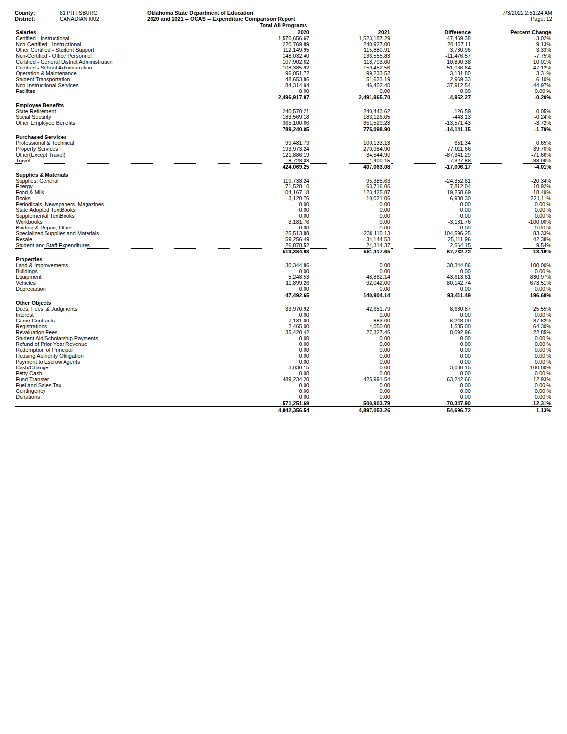| County: | 61 PITTSBURG | Oklahoma State Department of Education | 7/3/2022 2:51:24 AM |
| District: | CANADIAN I002 | 2020 and 2021 -- OCAS -- Expenditure Comparison Report | Page: 12 |
Total All Programs
| Salaries | 2020 | 2021 | Difference | Percent Change |
| --- | --- | --- | --- | --- |
| Certified - Instructional | 1,570,656.67 | 1,523,187.29 | -47,469.38 | -3.02% |
| Non-Certified - Instructional | 220,769.89 | 240,927.00 | 20,157.11 | 9.13% |
| Other Certified - Student Support | 112,149.95 | 115,880.91 | 3,730.96 | 3.33% |
| Non-Certified - Office Personnel | 148,032.40 | 136,555.83 | -11,476.57 | -7.75% |
| Certified - General District Administration | 107,902.62 | 118,703.00 | 10,800.38 | 10.01% |
| Certified - School Administration | 108,385.92 | 159,452.56 | 51,066.64 | 47.12% |
| Operation & Maintenance | 96,051.72 | 99,233.52 | 3,181.80 | 3.31% |
| Student Transportation | 48,653.86 | 51,623.19 | 2,969.33 | 6.10% |
| Non-Instructional Services | 84,314.94 | 46,402.40 | -37,912.54 | -44.97% |
| Facilites | 0.00 | 0.00 | 0.00 | 0.00 % |
| | 2,496,917.97 | 2,491,965.70 | -4,952.27 | -0.20% |
| Employee Benefits | | | | |
| State Retirement | 240,570.21 | 240,443.62 | -126.59 | -0.05% |
| Social Security | 183,569.18 | 183,126.05 | -443.13 | -0.24% |
| Other Employee Benefits | 365,100.66 | 351,529.23 | -13,571.43 | -3.72% |
| | 789,240.05 | 775,098.90 | -14,141.15 | -1.79% |
| Purchased Services | | | | |
| Professional & Technical | 99,481.79 | 100,133.13 | 651.34 | 0.65% |
| Property Services | 193,973.24 | 270,984.90 | 77,011.66 | 39.70% |
| Other(Except Travel) | 121,886.19 | 34,544.90 | -87,341.29 | -71.66% |
| Travel | 8,728.03 | 1,400.15 | -7,327.88 | -83.96% |
| | 424,069.25 | 407,063.08 | -17,006.17 | -4.01% |
| Supplies & Materials | | | | |
| Supplies, General | 119,738.24 | 95,385.63 | -24,352.61 | -20.34% |
| Energy | 71,528.10 | 63,716.06 | -7,812.04 | -10.92% |
| Food & Milk | 104,167.18 | 123,425.87 | 19,258.69 | 18.49% |
| Books | 3,120.76 | 10,021.06 | 6,900.30 | 221.11% |
| Periodicals, Newspapers, Magazines | 0.00 | 0.00 | 0.00 | 0.00 % |
| State Adopted TextBooks | 0.00 | 0.00 | 0.00 | 0.00 % |
| Supplemental TextBooks | 0.00 | 0.00 | 0.00 | 0.00 % |
| Workbooks | 3,181.76 | 0.00 | -3,181.76 | -100.00% |
| Binding & Repair, Other | 0.00 | 0.00 | 0.00 | 0.00 % |
| Specialized Supplies and Materials | 125,513.88 | 230,110.13 | 104,596.25 | 83.33% |
| Resale | 59,256.49 | 34,144.53 | -25,111.96 | -42.38% |
| Student and Staff Expenditures | 26,878.52 | 24,314.37 | -2,564.15 | -9.54% |
| | 513,384.93 | 581,117.65 | 67,732.72 | 13.19% |
| Properties | | | | |
| Land & Improvements | 30,344.86 | 0.00 | -30,344.86 | -100.00% |
| Buildings | 0.00 | 0.00 | 0.00 | 0.00 % |
| Equipment | 5,248.53 | 48,862.14 | 43,613.61 | 830.97% |
| Vehicles | 11,899.26 | 92,042.00 | 80,142.74 | 673.51% |
| Depreciation | 0.00 | 0.00 | 0.00 | 0.00 % |
| | 47,492.65 | 140,904.14 | 93,411.49 | 196.69% |
| Other Objects | | | | |
| Dues, Fees, & Judgments | 33,970.92 | 42,651.79 | 8,680.87 | 25.55% |
| Interest | 0.00 | 0.00 | 0.00 | 0.00 % |
| Game Contracts | 7,131.00 | 883.00 | -6,248.00 | -87.62% |
| Registrations | 2,465.00 | 4,050.00 | 1,585.00 | 64.30% |
| Revaluation Fees | 35,420.42 | 27,327.46 | -8,092.96 | -22.85% |
| Student Aid/Scholarship Payments | 0.00 | 0.00 | 0.00 | 0.00 % |
| Refund of Prior Year Revenue | 0.00 | 0.00 | 0.00 | 0.00 % |
| Redemption of Principal | 0.00 | 0.00 | 0.00 | 0.00 % |
| Housing Authority Obligation | 0.00 | 0.00 | 0.00 | 0.00 % |
| Payment to Escrow Agents | 0.00 | 0.00 | 0.00 | 0.00 % |
| Cash/Change | 3,030.15 | 0.00 | -3,030.15 | -100.00% |
| Petty Cash | 0.00 | 0.00 | 0.00 | 0.00 % |
| Fund Transfer | 489,234.20 | 425,991.54 | -63,242.66 | -12.93% |
| Fuel and Sales Tax | 0.00 | 0.00 | 0.00 | 0.00 % |
| Contingency | 0.00 | 0.00 | 0.00 | 0.00 % |
| Donations | 0.00 | 0.00 | 0.00 | 0.00 % |
| | 571,251.69 | 500,903.79 | -70,347.90 | -12.31% |
| | 4,842,356.54 | 4,897,053.26 | 54,696.72 | 1.13% |